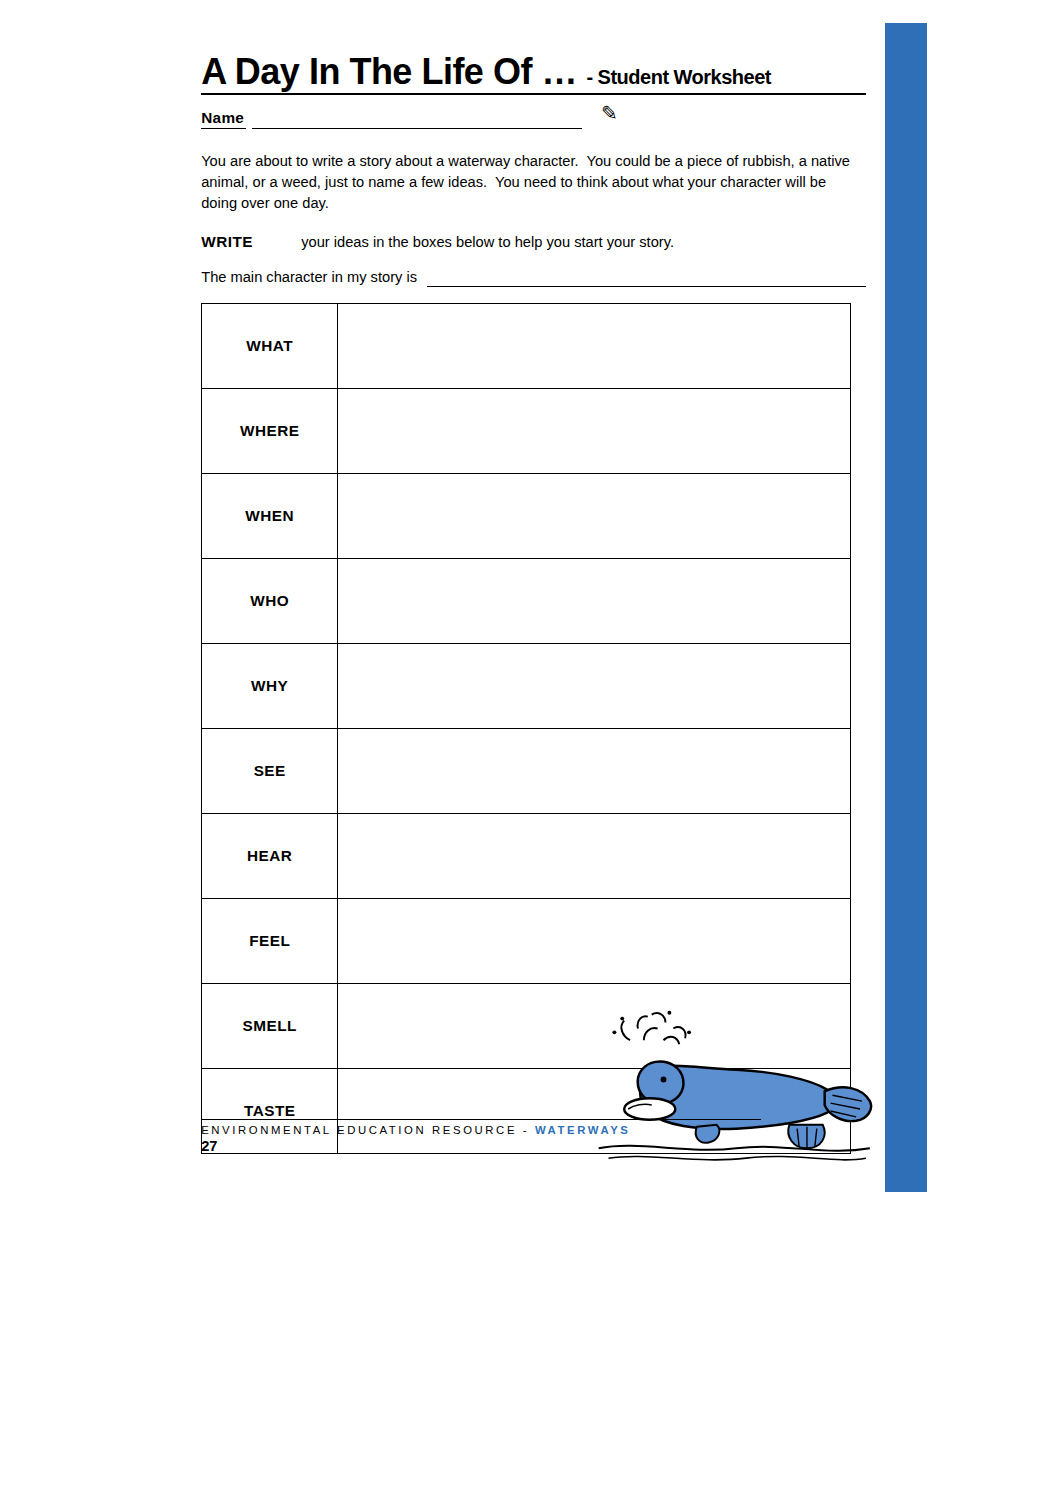A Day In The Life Of … - Student Worksheet
Name ✎
You are about to write a story about a waterway character. You could be a piece of rubbish, a native animal, or a weed, just to name a few ideas. You need to think about what your character will be doing over one day.
WRITE your ideas in the boxes below to help you start your story.
The main character in my story is
| WHAT | |
| WHERE | |
| WHEN | |
| WHO | |
| WHY | |
| SEE | |
| HEAR | |
| FEEL | |
| SMELL | |
| TASTE | |
ENVIRONMENTAL EDUCATION RESOURCE - WATERWAYS
27